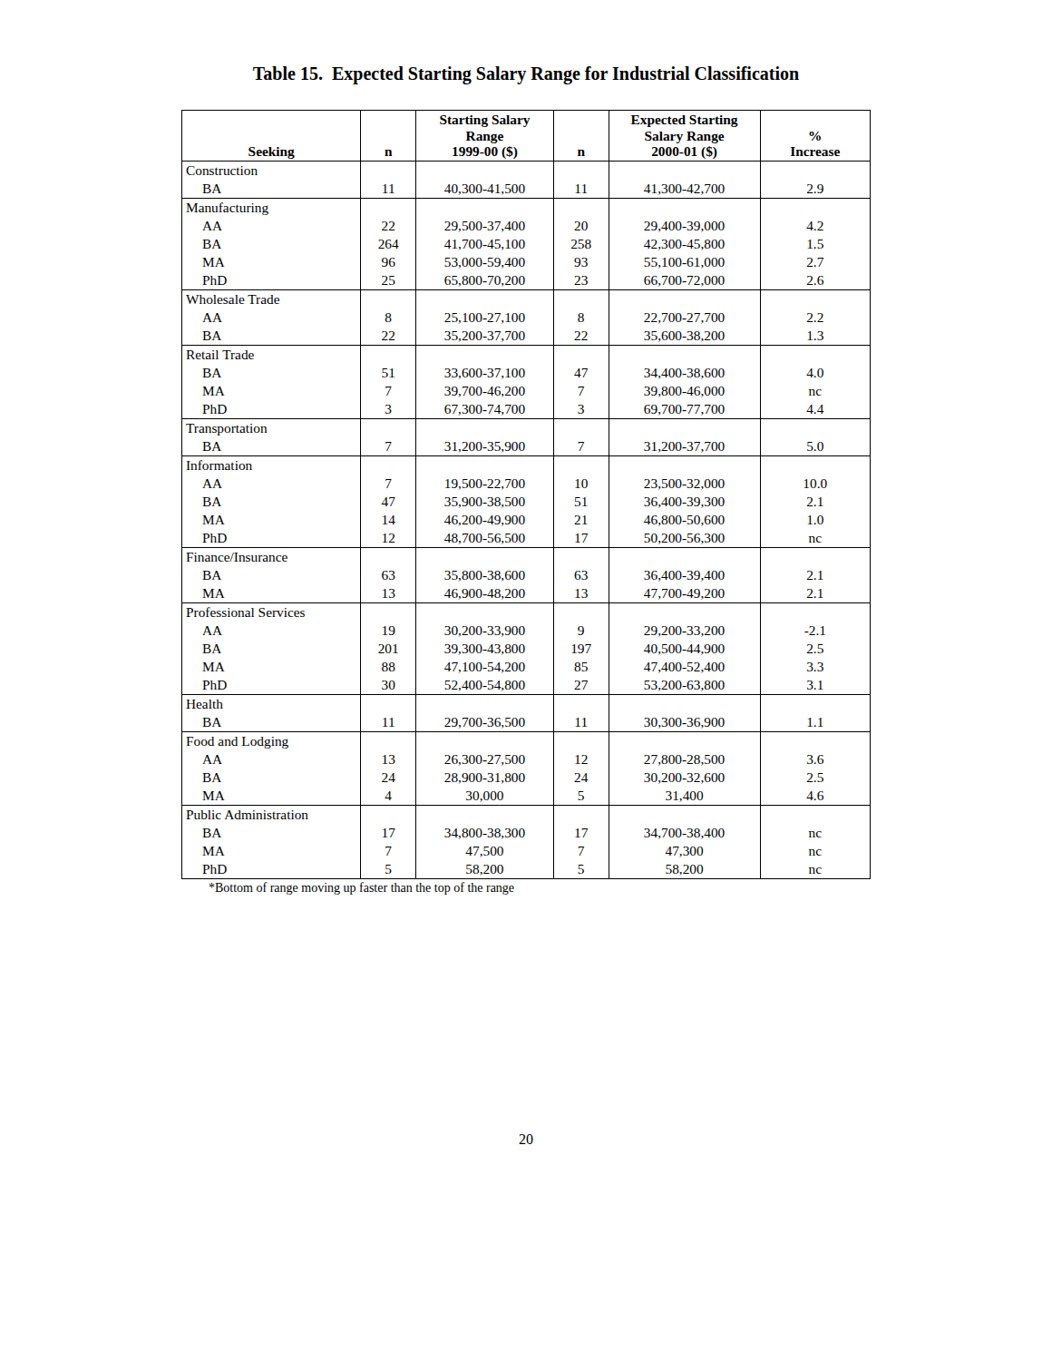Table 15. Expected Starting Salary Range for Industrial Classification
| Seeking | n | Starting Salary Range 1999-00 ($) | n | Expected Starting Salary Range 2000-01 ($) | % Increase |
| --- | --- | --- | --- | --- | --- |
| Construction | | | | | |
| BA | 11 | 40,300-41,500 | 11 | 41,300-42,700 | 2.9 |
| Manufacturing | | | | | |
| AA | 22 | 29,500-37,400 | 20 | 29,400-39,000 | 4.2 |
| BA | 264 | 41,700-45,100 | 258 | 42,300-45,800 | 1.5 |
| MA | 96 | 53,000-59,400 | 93 | 55,100-61,000 | 2.7 |
| PhD | 25 | 65,800-70,200 | 23 | 66,700-72,000 | 2.6 |
| Wholesale Trade | | | | | |
| AA | 8 | 25,100-27,100 | 8 | 22,700-27,700 | 2.2 |
| BA | 22 | 35,200-37,700 | 22 | 35,600-38,200 | 1.3 |
| Retail Trade | | | | | |
| BA | 51 | 33,600-37,100 | 47 | 34,400-38,600 | 4.0 |
| MA | 7 | 39,700-46,200 | 7 | 39,800-46,000 | nc |
| PhD | 3 | 67,300-74,700 | 3 | 69,700-77,700 | 4.4 |
| Transportation | | | | | |
| BA | 7 | 31,200-35,900 | 7 | 31,200-37,700 | 5.0 |
| Information | | | | | |
| AA | 7 | 19,500-22,700 | 10 | 23,500-32,000 | 10.0 |
| BA | 47 | 35,900-38,500 | 51 | 36,400-39,300 | 2.1 |
| MA | 14 | 46,200-49,900 | 21 | 46,800-50,600 | 1.0 |
| PhD | 12 | 48,700-56,500 | 17 | 50,200-56,300 | nc |
| Finance/Insurance | | | | | |
| BA | 63 | 35,800-38,600 | 63 | 36,400-39,400 | 2.1 |
| MA | 13 | 46,900-48,200 | 13 | 47,700-49,200 | 2.1 |
| Professional Services | | | | | |
| AA | 19 | 30,200-33,900 | 9 | 29,200-33,200 | -2.1 |
| BA | 201 | 39,300-43,800 | 197 | 40,500-44,900 | 2.5 |
| MA | 88 | 47,100-54,200 | 85 | 47,400-52,400 | 3.3 |
| PhD | 30 | 52,400-54,800 | 27 | 53,200-63,800 | 3.1 |
| Health | | | | | |
| BA | 11 | 29,700-36,500 | 11 | 30,300-36,900 | 1.1 |
| Food and Lodging | | | | | |
| AA | 13 | 26,300-27,500 | 12 | 27,800-28,500 | 3.6 |
| BA | 24 | 28,900-31,800 | 24 | 30,200-32,600 | 2.5 |
| MA | 4 | 30,000 | 5 | 31,400 | 4.6 |
| Public Administration | | | | | |
| BA | 17 | 34,800-38,300 | 17 | 34,700-38,400 | nc |
| MA | 7 | 47,500 | 7 | 47,300 | nc |
| PhD | 5 | 58,200 | 5 | 58,200 | nc |
*Bottom of range moving up faster than the top of the range
20